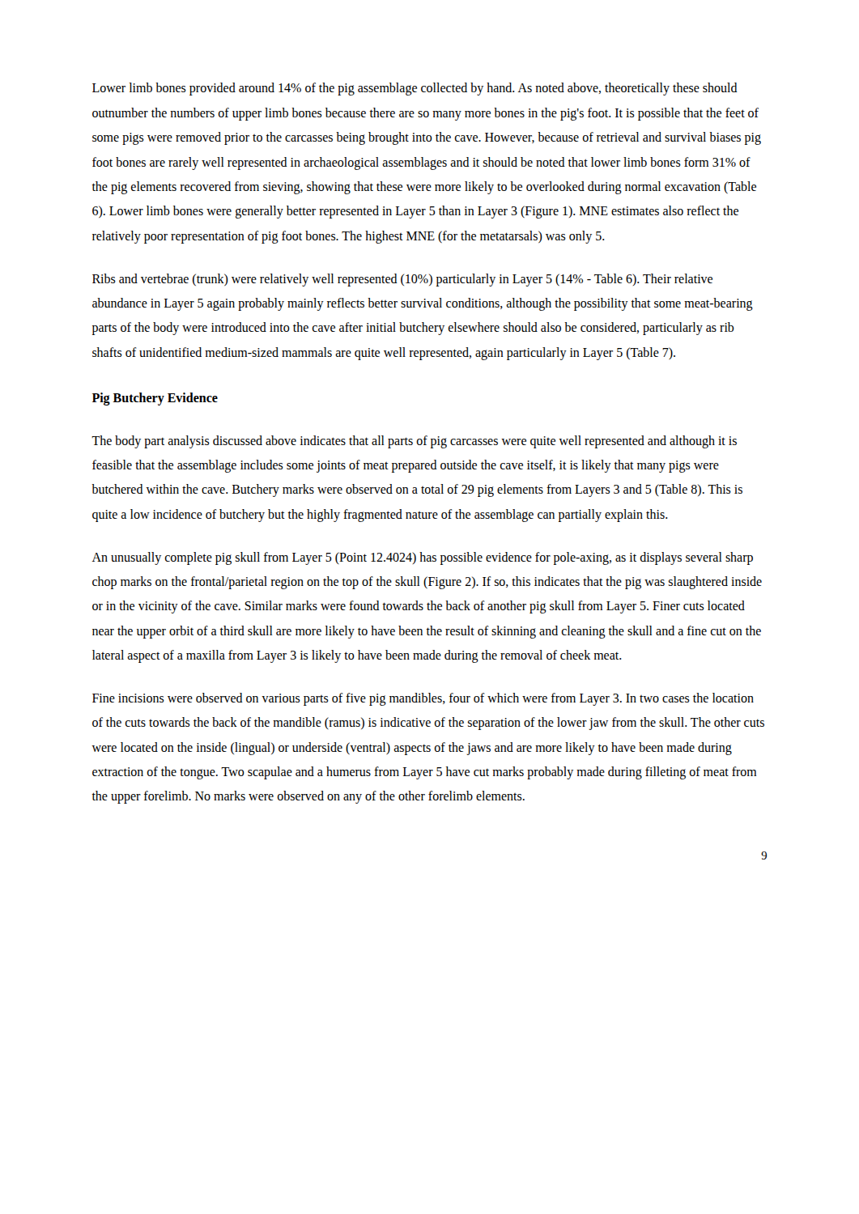Lower limb bones provided around 14% of the pig assemblage collected by hand. As noted above, theoretically these should outnumber the numbers of upper limb bones because there are so many more bones in the pig's foot. It is possible that the feet of some pigs were removed prior to the carcasses being brought into the cave. However, because of retrieval and survival biases pig foot bones are rarely well represented in archaeological assemblages and it should be noted that lower limb bones form 31% of the pig elements recovered from sieving, showing that these were more likely to be overlooked during normal excavation (Table 6). Lower limb bones were generally better represented in Layer 5 than in Layer 3 (Figure 1). MNE estimates also reflect the relatively poor representation of pig foot bones. The highest MNE (for the metatarsals) was only 5.
Ribs and vertebrae (trunk) were relatively well represented (10%) particularly in Layer 5 (14% - Table 6). Their relative abundance in Layer 5 again probably mainly reflects better survival conditions, although the possibility that some meat-bearing parts of the body were introduced into the cave after initial butchery elsewhere should also be considered, particularly as rib shafts of unidentified medium-sized mammals are quite well represented, again particularly in Layer 5 (Table 7).
Pig Butchery Evidence
The body part analysis discussed above indicates that all parts of pig carcasses were quite well represented and although it is feasible that the assemblage includes some joints of meat prepared outside the cave itself, it is likely that many pigs were butchered within the cave. Butchery marks were observed on a total of 29 pig elements from Layers 3 and 5 (Table 8). This is quite a low incidence of butchery but the highly fragmented nature of the assemblage can partially explain this.
An unusually complete pig skull from Layer 5 (Point 12.4024) has possible evidence for pole-axing, as it displays several sharp chop marks on the frontal/parietal region on the top of the skull (Figure 2). If so, this indicates that the pig was slaughtered inside or in the vicinity of the cave. Similar marks were found towards the back of another pig skull from Layer 5. Finer cuts located near the upper orbit of a third skull are more likely to have been the result of skinning and cleaning the skull and a fine cut on the lateral aspect of a maxilla from Layer 3 is likely to have been made during the removal of cheek meat.
Fine incisions were observed on various parts of five pig mandibles, four of which were from Layer 3. In two cases the location of the cuts towards the back of the mandible (ramus) is indicative of the separation of the lower jaw from the skull. The other cuts were located on the inside (lingual) or underside (ventral) aspects of the jaws and are more likely to have been made during extraction of the tongue. Two scapulae and a humerus from Layer 5 have cut marks probably made during filleting of meat from the upper forelimb. No marks were observed on any of the other forelimb elements.
9